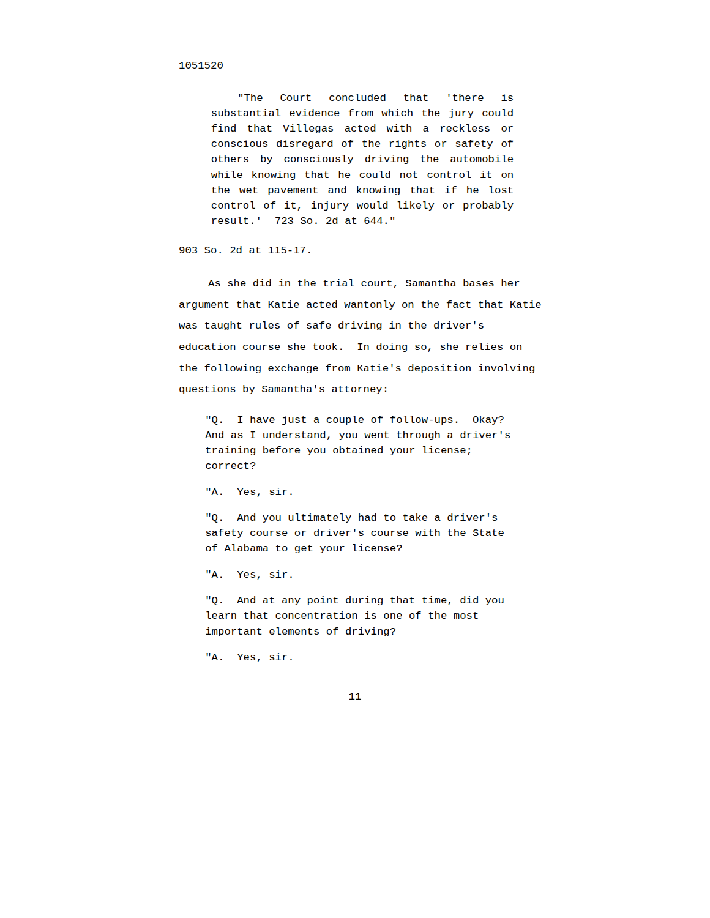1051520
"The Court concluded that 'there is substantial evidence from which the jury could find that Villegas acted with a reckless or conscious disregard of the rights or safety of others by consciously driving the automobile while knowing that he could not control it on the wet pavement and knowing that if he lost control of it, injury would likely or probably result.' 723 So. 2d at 644."
903 So. 2d at 115-17.
As she did in the trial court, Samantha bases her argument that Katie acted wantonly on the fact that Katie was taught rules of safe driving in the driver's education course she took. In doing so, she relies on the following exchange from Katie's deposition involving questions by Samantha's attorney:
"Q. I have just a couple of follow-ups. Okay? And as I understand, you went through a driver's training before you obtained your license; correct?
"A. Yes, sir.
"Q. And you ultimately had to take a driver's safety course or driver's course with the State of Alabama to get your license?
"A. Yes, sir.
"Q. And at any point during that time, did you learn that concentration is one of the most important elements of driving?
"A. Yes, sir.
11